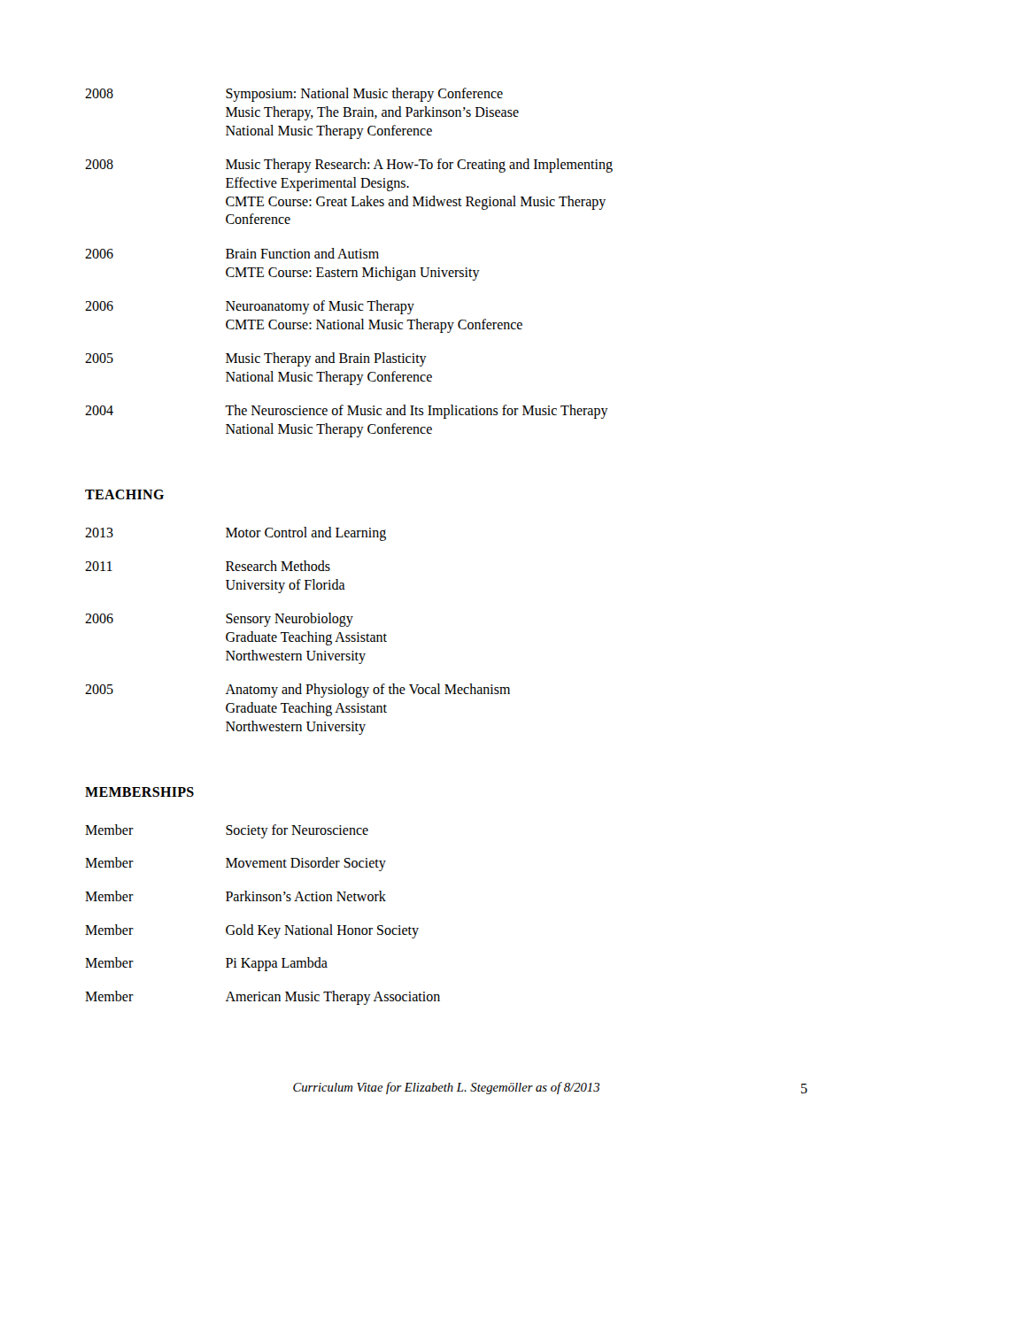| 2008 | Symposium: National Music therapy Conference Music Therapy, The Brain, and Parkinson’s Disease National Music Therapy Conference |
| 2008 | Music Therapy Research: A How-To for Creating and Implementing Effective Experimental Designs. CMTE Course: Great Lakes and Midwest Regional Music Therapy Conference |
| 2006 | Brain Function and Autism CMTE Course: Eastern Michigan University |
| 2006 | Neuroanatomy of Music Therapy CMTE Course: National Music Therapy Conference |
| 2005 | Music Therapy and Brain Plasticity National Music Therapy Conference |
| 2004 | The Neuroscience of Music and Its Implications for Music Therapy National Music Therapy Conference |
TEACHING
| 2013 | Motor Control and Learning |
| 2011 | Research Methods University of Florida |
| 2006 | Sensory Neurobiology Graduate Teaching Assistant Northwestern University |
| 2005 | Anatomy and Physiology of the Vocal Mechanism Graduate Teaching Assistant Northwestern University |
MEMBERSHIPS
| Member | Society for Neuroscience |
| Member | Movement Disorder Society |
| Member | Parkinson’s Action Network |
| Member | Gold Key National Honor Society |
| Member | Pi Kappa Lambda |
| Member | American Music Therapy Association |
Curriculum Vitae for Elizabeth L. Stegemöller as of 8/2013 5